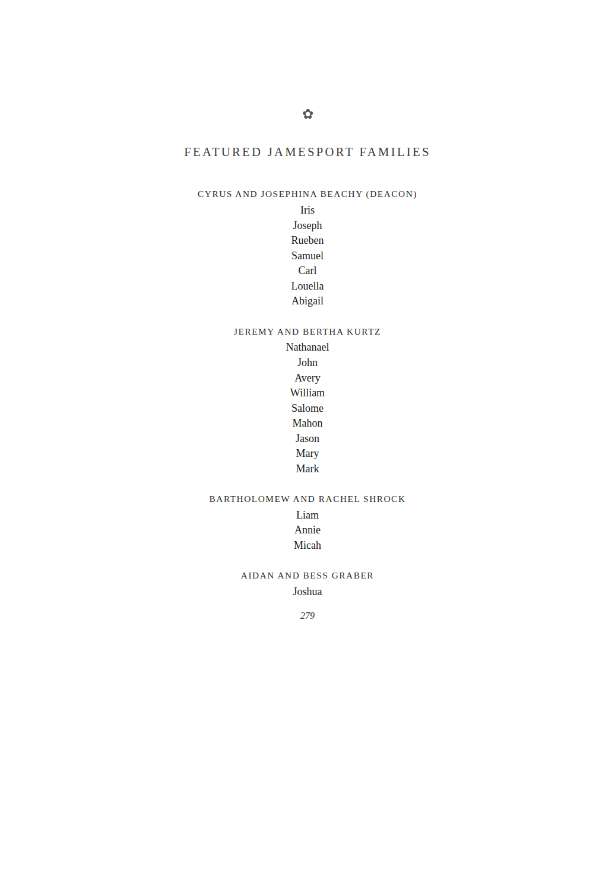✿
Featured Jamesport Families
Cyrus and Josephina Beachy (Deacon)
Iris
Joseph
Rueben
Samuel
Carl
Louella
Abigail
Jeremy and Bertha Kurtz
Nathanael
John
Avery
William
Salome
Mahon
Jason
Mary
Mark
Bartholomew and Rachel Shrock
Liam
Annie
Micah
Aidan and Bess Graber
Joshua
279